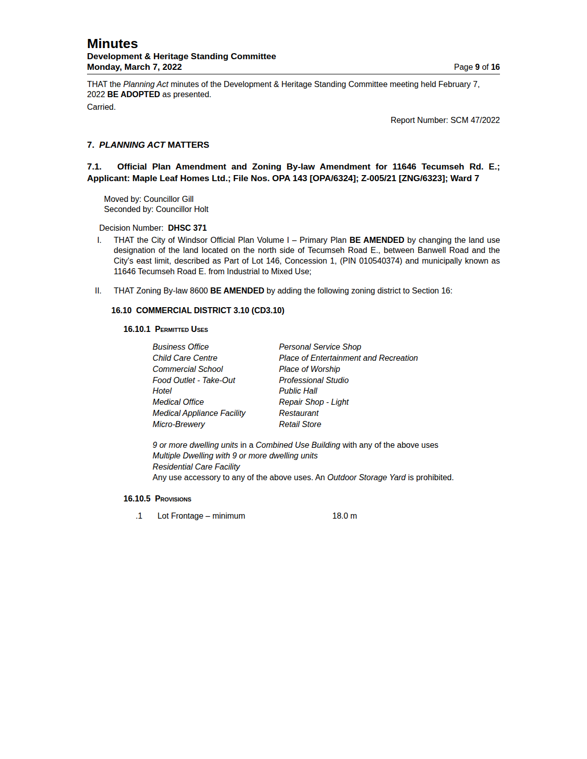Minutes
Development & Heritage Standing Committee
Monday, March 7, 2022
Page 9 of 16
THAT the Planning Act minutes of the Development & Heritage Standing Committee meeting held February 7, 2022 BE ADOPTED as presented.
Carried.
Report Number: SCM 47/2022
7. PLANNING ACT MATTERS
7.1. Official Plan Amendment and Zoning By-law Amendment for 11646 Tecumseh Rd. E.; Applicant: Maple Leaf Homes Ltd.; File Nos. OPA 143 [OPA/6324]; Z-005/21 [ZNG/6323]; Ward 7
Moved by: Councillor Gill
Seconded by: Councillor Holt
Decision Number: DHSC 371
I.
THAT the City of Windsor Official Plan Volume I – Primary Plan BE AMENDED by changing the land use designation of the land located on the north side of Tecumseh Road E., between Banwell Road and the City's east limit, described as Part of Lot 146, Concession 1, (PIN 010540374) and municipally known as 11646 Tecumseh Road E. from Industrial to Mixed Use;
II.
THAT Zoning By-law 8600 BE AMENDED by adding the following zoning district to Section 16:
16.10 COMMERCIAL DISTRICT 3.10 (CD3.10)
16.10.1 Permitted Uses
| Business Office | Personal Service Shop |
| Child Care Centre | Place of Entertainment and Recreation |
| Commercial School | Place of Worship |
| Food Outlet - Take-Out | Professional Studio |
| Hotel | Public Hall |
| Medical Office | Repair Shop - Light |
| Medical Appliance Facility | Restaurant |
| Micro-Brewery | Retail Store |
9 or more dwelling units in a Combined Use Building with any of the above uses
Multiple Dwelling with 9 or more dwelling units
Residential Care Facility
Any use accessory to any of the above uses. An Outdoor Storage Yard is prohibited.
16.10.5 Provisions
.1
Lot Frontage – minimum
18.0 m